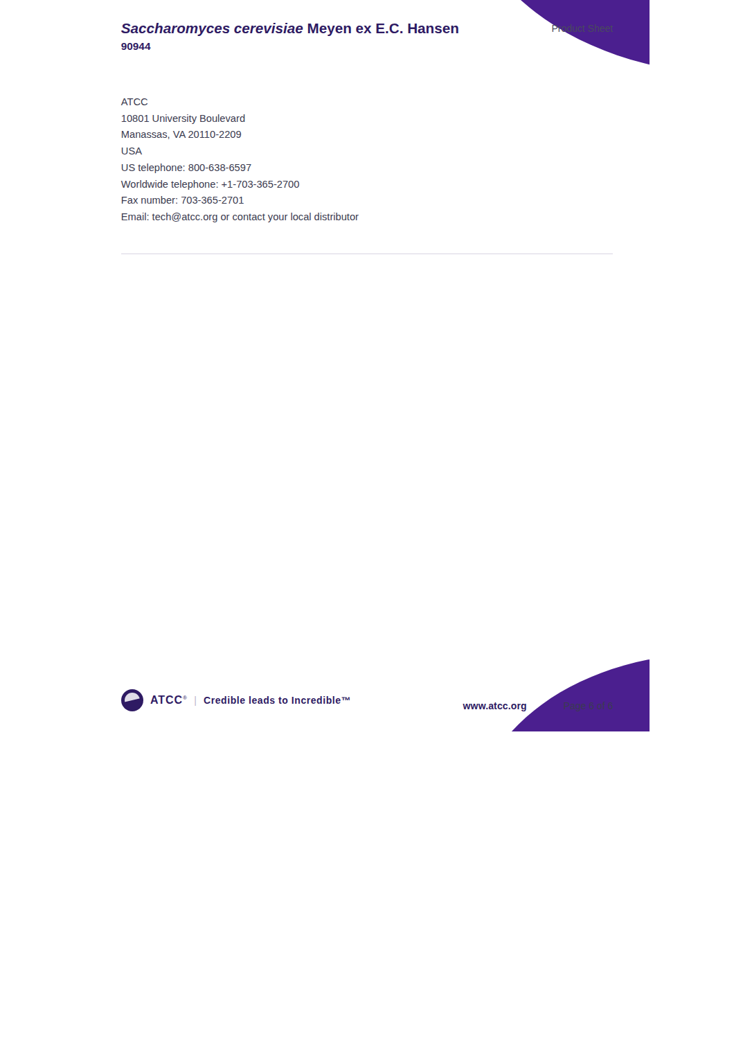Saccharomyces cerevisiae Meyen ex E.C. Hansen
90944
Product Sheet
ATCC
10801 University Boulevard
Manassas, VA 20110-2209
USA
US telephone: 800-638-6597
Worldwide telephone: +1-703-365-2700
Fax number: 703-365-2701
Email: tech@atcc.org or contact your local distributor
ATCC® | Credible leads to Incredible™
www.atcc.org Page 6 of 6